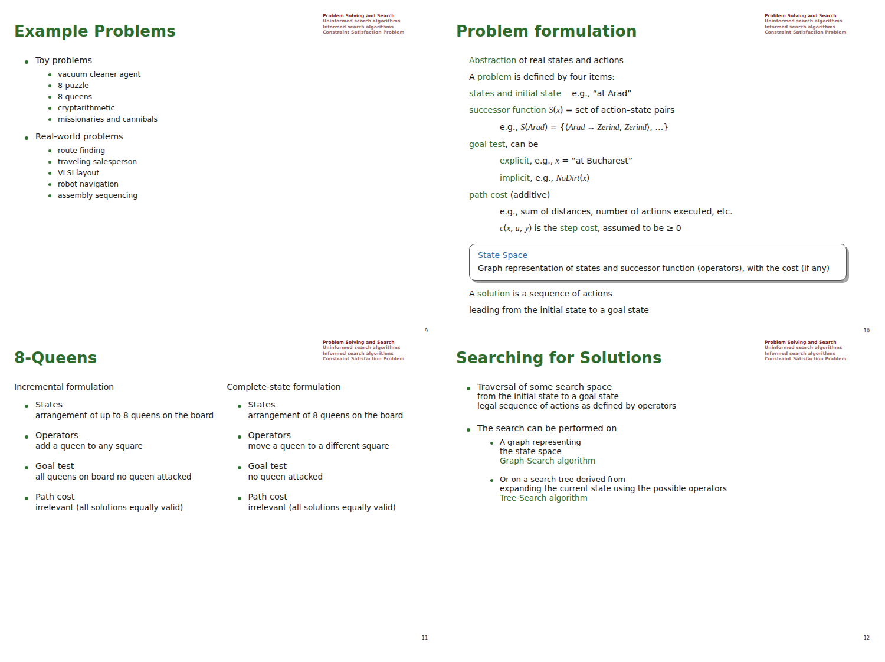Problem Solving and Search
Uninformed search algorithms
Informed search algorithms
Constraint Satisfaction Problem
Example Problems
Toy problems
vacuum cleaner agent
8-puzzle
8-queens
cryptarithmetic
missionaries and cannibals
Real-world problems
route finding
traveling salesperson
VLSI layout
robot navigation
assembly sequencing
9
Problem Solving and Search
Uninformed search algorithms
Informed search algorithms
Constraint Satisfaction Problem
Problem formulation
Abstraction of real states and actions
A problem is defined by four items:
states and initial state e.g., “at Arad”
successor function S(x) = set of action–state pairs
e.g., S(Arad) = {⟨Arad → Zerind, Zerind⟩, …}
goal test, can be
explicit, e.g., x = “at Bucharest”
implicit, e.g., NoDirt(x)
path cost (additive)
e.g., sum of distances, number of actions executed, etc.
c(x, a, y) is the step cost, assumed to be ≥ 0
State Space
Graph representation of states and successor function (operators), with the cost (if any)
A solution is a sequence of actions
leading from the initial state to a goal state
10
Problem Solving and Search
Uninformed search algorithms
Informed search algorithms
Constraint Satisfaction Problem
8-Queens
Incremental formulation
States arrangement of up to 8 queens on the board
Operators add a queen to any square
Goal test all queens on board no queen attacked
Path cost irrelevant (all solutions equally valid)
Complete-state formulation
States arrangement of 8 queens on the board
Operators move a queen to a different square
Goal test no queen attacked
Path cost irrelevant (all solutions equally valid)
11
Problem Solving and Search
Uninformed search algorithms
Informed search algorithms
Constraint Satisfaction Problem
Searching for Solutions
Traversal of some search space from the initial state to a goal state legal sequence of actions as defined by operators
The search can be performed on
A graph representing the state space Graph-Search algorithm
Or on a search tree derived from expanding the current state using the possible operators Tree-Search algorithm
12